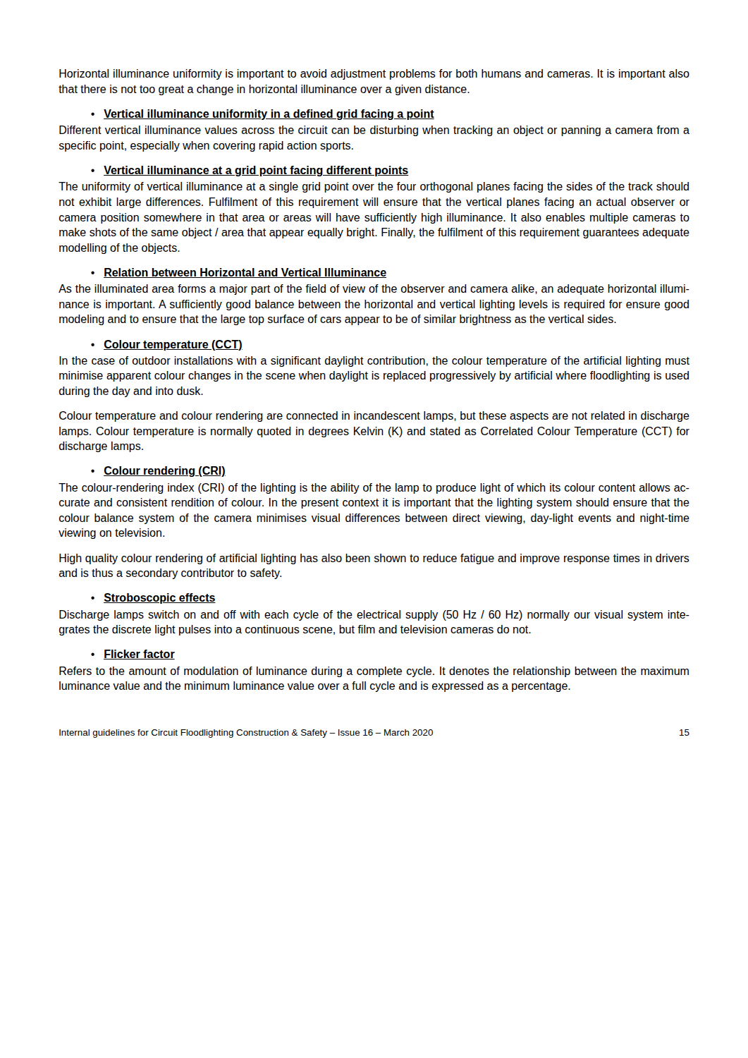Horizontal illuminance uniformity is important to avoid adjustment problems for both humans and cameras. It is important also that there is not too great a change in horizontal illuminance over a given distance.
•
Vertical illuminance uniformity in a defined grid facing a point
Different vertical illuminance values across the circuit can be disturbing when tracking an object or panning a camera from a specific point, especially when covering rapid action sports.
•
Vertical illuminance at a grid point facing different points
The uniformity of vertical illuminance at a single grid point over the four orthogonal planes facing the sides of the track should not exhibit large differences. Fulfilment of this requirement will ensure that the vertical planes facing an actual observer or camera position somewhere in that area or areas will have sufficiently high illuminance. It also enables multiple cameras to make shots of the same object / area that appear equally bright. Finally, the fulfilment of this requirement guarantees adequate modelling of the objects.
•
Relation between Horizontal and Vertical Illuminance
As the illuminated area forms a major part of the field of view of the observer and camera alike, an adequate horizontal illuminance is important. A sufficiently good balance between the horizontal and vertical lighting levels is required for ensure good modeling and to ensure that the large top surface of cars appear to be of similar brightness as the vertical sides.
•
Colour temperature (CCT)
In the case of outdoor installations with a significant daylight contribution, the colour temperature of the artificial lighting must minimise apparent colour changes in the scene when daylight is replaced progressively by artificial where floodlighting is used during the day and into dusk.
Colour temperature and colour rendering are connected in incandescent lamps, but these aspects are not related in discharge lamps. Colour temperature is normally quoted in degrees Kelvin (K) and stated as Correlated Colour Temperature (CCT) for discharge lamps.
•
Colour rendering (CRI)
The colour-rendering index (CRI) of the lighting is the ability of the lamp to produce light of which its colour content allows accurate and consistent rendition of colour. In the present context it is important that the lighting system should ensure that the colour balance system of the camera minimises visual differences between direct viewing, day-light events and night-time viewing on television.
High quality colour rendering of artificial lighting has also been shown to reduce fatigue and improve response times in drivers and is thus a secondary contributor to safety.
•
Stroboscopic effects
Discharge lamps switch on and off with each cycle of the electrical supply (50 Hz / 60 Hz) normally our visual system integrates the discrete light pulses into a continuous scene, but film and television cameras do not.
•
Flicker factor
Refers to the amount of modulation of luminance during a complete cycle. It denotes the relationship between the maximum luminance value and the minimum luminance value over a full cycle and is expressed as a percentage.
Internal guidelines for Circuit Floodlighting Construction & Safety – Issue 16 – March 2020 15